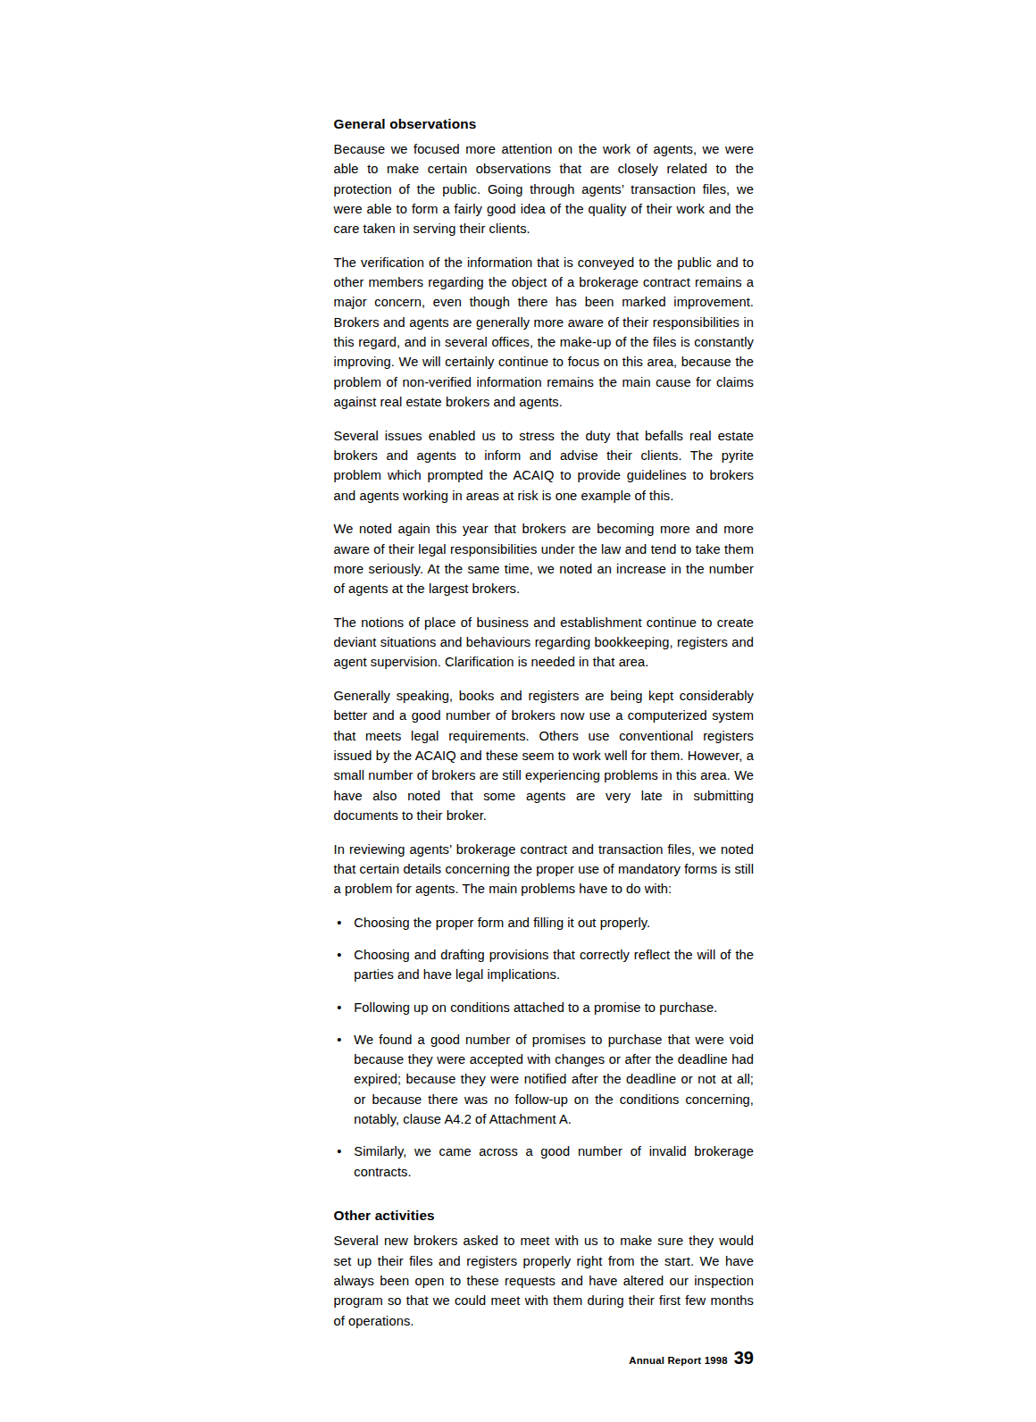General observations
Because we focused more attention on the work of agents, we were able to make certain observations that are closely related to the protection of the public. Going through agents’ transaction files, we were able to form a fairly good idea of the quality of their work and the care taken in serving their clients.
The verification of the information that is conveyed to the public and to other members regarding the object of a brokerage contract remains a major concern, even though there has been marked improvement. Brokers and agents are generally more aware of their responsibilities in this regard, and in several offices, the make-up of the files is constantly improving. We will certainly continue to focus on this area, because the problem of non-verified information remains the main cause for claims against real estate brokers and agents.
Several issues enabled us to stress the duty that befalls real estate brokers and agents to inform and advise their clients. The pyrite problem which prompted the ACAIQ to provide guidelines to brokers and agents working in areas at risk is one example of this.
We noted again this year that brokers are becoming more and more aware of their legal responsibilities under the law and tend to take them more seriously. At the same time, we noted an increase in the number of agents at the largest brokers.
The notions of place of business and establishment continue to create deviant situations and behaviours regarding bookkeeping, registers and agent supervision. Clarification is needed in that area.
Generally speaking, books and registers are being kept considerably better and a good number of brokers now use a computerized system that meets legal requirements. Others use conventional registers issued by the ACAIQ and these seem to work well for them. However, a small number of brokers are still experiencing problems in this area. We have also noted that some agents are very late in submitting documents to their broker.
In reviewing agents’ brokerage contract and transaction files, we noted that certain details concerning the proper use of mandatory forms is still a problem for agents. The main problems have to do with:
Choosing the proper form and filling it out properly.
Choosing and drafting provisions that correctly reflect the will of the parties and have legal implications.
Following up on conditions attached to a promise to purchase.
We found a good number of promises to purchase that were void because they were accepted with changes or after the deadline had expired; because they were notified after the deadline or not at all; or because there was no follow-up on the conditions concerning, notably, clause A4.2 of Attachment A.
Similarly, we came across a good number of invalid brokerage contracts.
Other activities
Several new brokers asked to meet with us to make sure they would set up their files and registers properly right from the start. We have always been open to these requests and have altered our inspection program so that we could meet with them during their first few months of operations.
Annual Report 199839